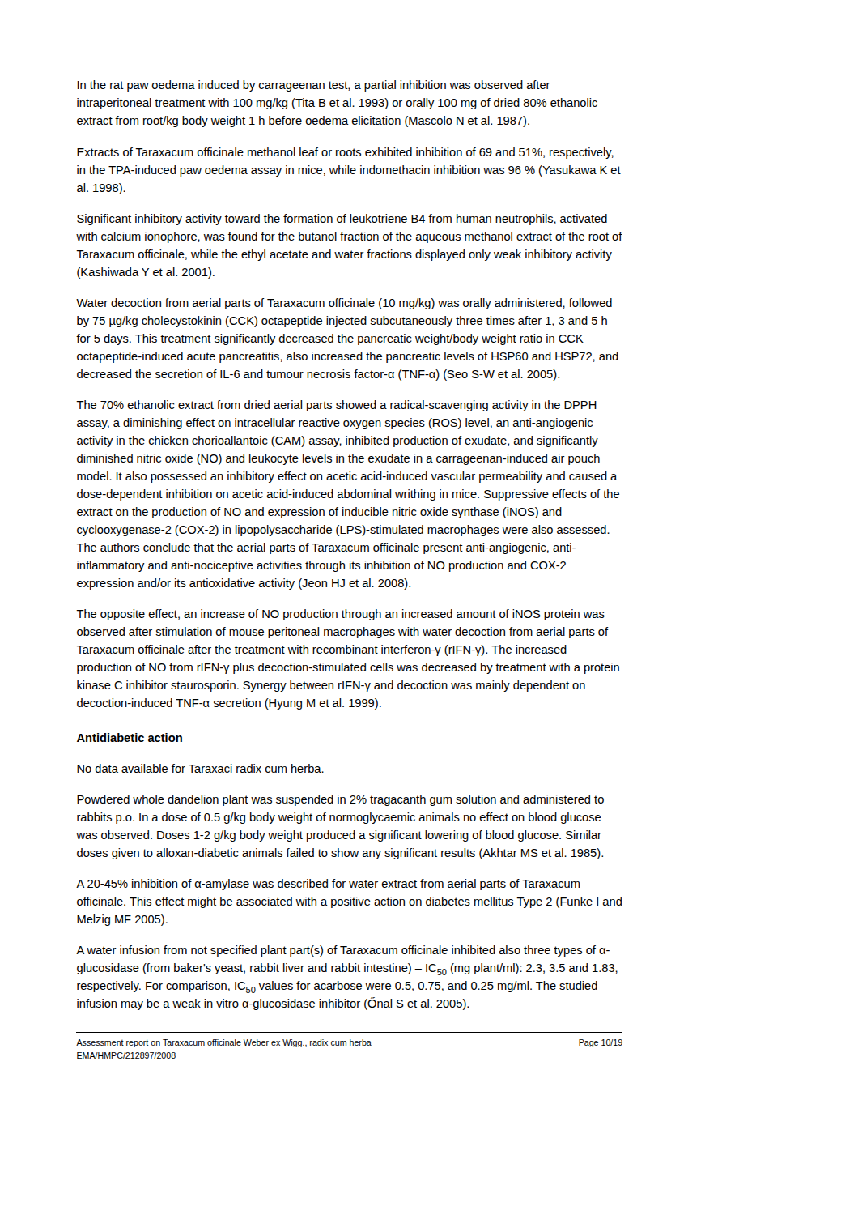In the rat paw oedema induced by carrageenan test, a partial inhibition was observed after intraperitoneal treatment with 100 mg/kg (Tita B et al. 1993) or orally 100 mg of dried 80% ethanolic extract from root/kg body weight 1 h before oedema elicitation (Mascolo N et al. 1987).
Extracts of Taraxacum officinale methanol leaf or roots exhibited inhibition of 69 and 51%, respectively, in the TPA-induced paw oedema assay in mice, while indomethacin inhibition was 96 % (Yasukawa K et al. 1998).
Significant inhibitory activity toward the formation of leukotriene B4 from human neutrophils, activated with calcium ionophore, was found for the butanol fraction of the aqueous methanol extract of the root of Taraxacum officinale, while the ethyl acetate and water fractions displayed only weak inhibitory activity (Kashiwada Y et al. 2001).
Water decoction from aerial parts of Taraxacum officinale (10 mg/kg) was orally administered, followed by 75 µg/kg cholecystokinin (CCK) octapeptide injected subcutaneously three times after 1, 3 and 5 h for 5 days. This treatment significantly decreased the pancreatic weight/body weight ratio in CCK octapeptide-induced acute pancreatitis, also increased the pancreatic levels of HSP60 and HSP72, and decreased the secretion of IL-6 and tumour necrosis factor-α (TNF-α) (Seo S-W et al. 2005).
The 70% ethanolic extract from dried aerial parts showed a radical-scavenging activity in the DPPH assay, a diminishing effect on intracellular reactive oxygen species (ROS) level, an anti-angiogenic activity in the chicken chorioallantoic (CAM) assay, inhibited production of exudate, and significantly diminished nitric oxide (NO) and leukocyte levels in the exudate in a carrageenan-induced air pouch model. It also possessed an inhibitory effect on acetic acid-induced vascular permeability and caused a dose-dependent inhibition on acetic acid-induced abdominal writhing in mice. Suppressive effects of the extract on the production of NO and expression of inducible nitric oxide synthase (iNOS) and cyclooxygenase-2 (COX-2) in lipopolysaccharide (LPS)-stimulated macrophages were also assessed. The authors conclude that the aerial parts of Taraxacum officinale present anti-angiogenic, anti-inflammatory and anti-nociceptive activities through its inhibition of NO production and COX-2 expression and/or its antioxidative activity (Jeon HJ et al. 2008).
The opposite effect, an increase of NO production through an increased amount of iNOS protein was observed after stimulation of mouse peritoneal macrophages with water decoction from aerial parts of Taraxacum officinale after the treatment with recombinant interferon-γ (rIFN-γ). The increased production of NO from rIFN-γ plus decoction-stimulated cells was decreased by treatment with a protein kinase C inhibitor staurosporin. Synergy between rIFN-γ and decoction was mainly dependent on decoction-induced TNF-α secretion (Hyung M et al. 1999).
Antidiabetic action
No data available for Taraxaci radix cum herba.
Powdered whole dandelion plant was suspended in 2% tragacanth gum solution and administered to rabbits p.o. In a dose of 0.5 g/kg body weight of normoglycaemic animals no effect on blood glucose was observed. Doses 1-2 g/kg body weight produced a significant lowering of blood glucose. Similar doses given to alloxan-diabetic animals failed to show any significant results (Akhtar MS et al. 1985).
A 20-45% inhibition of α-amylase was described for water extract from aerial parts of Taraxacum officinale. This effect might be associated with a positive action on diabetes mellitus Type 2 (Funke I and Melzig MF 2005).
A water infusion from not specified plant part(s) of Taraxacum officinale inhibited also three types of α-glucosidase (from baker's yeast, rabbit liver and rabbit intestine) – IC50 (mg plant/ml): 2.3, 3.5 and 1.83, respectively. For comparison, IC50 values for acarbose were 0.5, 0.75, and 0.25 mg/ml. The studied infusion may be a weak in vitro α-glucosidase inhibitor (Őnal S et al. 2005).
Assessment report on Taraxacum officinale Weber ex Wigg., radix cum herba
EMA/HMPC/212897/2008
Page 10/19